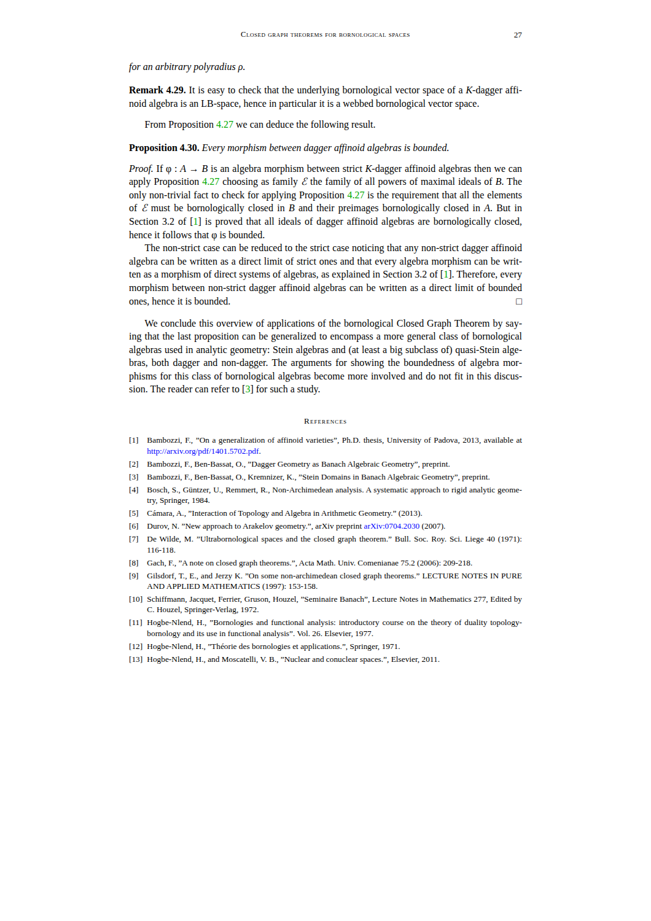Closed graph theorems for bornological spaces 27
for an arbitrary polyradius ρ.
Remark 4.29. It is easy to check that the underlying bornological vector space of a K-dagger affinoid algebra is an LB-space, hence in particular it is a webbed bornological vector space.
From Proposition 4.27 we can deduce the following result.
Proposition 4.30. Every morphism between dagger affinoid algebras is bounded.
Proof. If φ : A → B is an algebra morphism between strict K-dagger affinoid algebras then we can apply Proposition 4.27 choosing as family ℰ the family of all powers of maximal ideals of B. The only non-trivial fact to check for applying Proposition 4.27 is the requirement that all the elements of ℰ must be bornologically closed in B and their preimages bornologically closed in A. But in Section 3.2 of [1] is proved that all ideals of dagger affinoid algebras are bornologically closed, hence it follows that φ is bounded.
The non-strict case can be reduced to the strict case noticing that any non-strict dagger affinoid algebra can be written as a direct limit of strict ones and that every algebra morphism can be written as a morphism of direct systems of algebras, as explained in Section 3.2 of [1]. Therefore, every morphism between non-strict dagger affinoid algebras can be written as a direct limit of bounded ones, hence it is bounded.□
We conclude this overview of applications of the bornological Closed Graph Theorem by saying that the last proposition can be generalized to encompass a more general class of bornological algebras used in analytic geometry: Stein algebras and (at least a big subclass of) quasi-Stein algebras, both dagger and non-dagger. The arguments for showing the boundedness of algebra morphisms for this class of bornological algebras become more involved and do not fit in this discussion. The reader can refer to [3] for such a study.
References
[1] Bambozzi, F., ”On a generalization of affinoid varieties”, Ph.D. thesis, University of Padova, 2013, available at http://arxiv.org/pdf/1401.5702.pdf.
[2] Bambozzi, F., Ben-Bassat, O., ”Dagger Geometry as Banach Algebraic Geometry”, preprint.
[3] Bambozzi, F., Ben-Bassat, O., Kremnizer, K., ”Stein Domains in Banach Algebraic Geometry”, preprint.
[4] Bosch, S., Güntzer, U., Remmert, R., Non-Archimedean analysis. A systematic approach to rigid analytic geometry, Springer, 1984.
[5] Cámara, A., ”Interaction of Topology and Algebra in Arithmetic Geometry.” (2013).
[6] Durov, N. ”New approach to Arakelov geometry.”, arXiv preprint arXiv:0704.2030 (2007).
[7] De Wilde, M. ”Ultrabornological spaces and the closed graph theorem.” Bull. Soc. Roy. Sci. Liege 40 (1971): 116-118.
[8] Gach, F., ”A note on closed graph theorems.”, Acta Math. Univ. Comenianae 75.2 (2006): 209-218.
[9] Gilsdorf, T., E., and Jerzy K. ”On some non-archimedean closed graph theorems.” LECTURE NOTES IN PURE AND APPLIED MATHEMATICS (1997): 153-158.
[10] Schiffmann, Jacquet, Ferrier, Gruson, Houzel, ”Seminaire Banach”, Lecture Notes in Mathematics 277, Edited by C. Houzel, Springer-Verlag, 1972.
[11] Hogbe-Nlend, H., ”Bornologies and functional analysis: introductory course on the theory of duality topology-bornology and its use in functional analysis”. Vol. 26. Elsevier, 1977.
[12] Hogbe-Nlend, H., ”Théorie des bornologies et applications.”, Springer, 1971.
[13] Hogbe-Nlend, H., and Moscatelli, V. B., ”Nuclear and conuclear spaces.”, Elsevier, 2011.